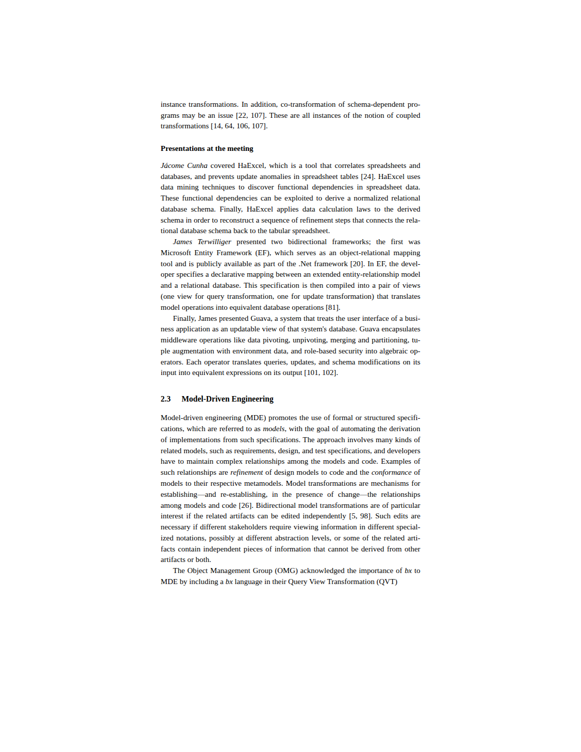instance transformations. In addition, co-transformation of schema-dependent programs may be an issue [22, 107]. These are all instances of the notion of coupled transformations [14, 64, 106, 107].
Presentations at the meeting
Jácome Cunha covered HaExcel, which is a tool that correlates spreadsheets and databases, and prevents update anomalies in spreadsheet tables [24]. HaExcel uses data mining techniques to discover functional dependencies in spreadsheet data. These functional dependencies can be exploited to derive a normalized relational database schema. Finally, HaExcel applies data calculation laws to the derived schema in order to reconstruct a sequence of refinement steps that connects the relational database schema back to the tabular spreadsheet.
James Terwilliger presented two bidirectional frameworks; the first was Microsoft Entity Framework (EF), which serves as an object-relational mapping tool and is publicly available as part of the .Net framework [20]. In EF, the developer specifies a declarative mapping between an extended entity-relationship model and a relational database. This specification is then compiled into a pair of views (one view for query transformation, one for update transformation) that translates model operations into equivalent database operations [81].
Finally, James presented Guava, a system that treats the user interface of a business application as an updatable view of that system's database. Guava encapsulates middleware operations like data pivoting, unpivoting, merging and partitioning, tuple augmentation with environment data, and role-based security into algebraic operators. Each operator translates queries, updates, and schema modifications on its input into equivalent expressions on its output [101, 102].
2.3 Model-Driven Engineering
Model-driven engineering (MDE) promotes the use of formal or structured specifications, which are referred to as models, with the goal of automating the derivation of implementations from such specifications. The approach involves many kinds of related models, such as requirements, design, and test specifications, and developers have to maintain complex relationships among the models and code. Examples of such relationships are refinement of design models to code and the conformance of models to their respective metamodels. Model transformations are mechanisms for establishing—and re-establishing, in the presence of change—the relationships among models and code [26]. Bidirectional model transformations are of particular interest if the related artifacts can be edited independently [5, 98]. Such edits are necessary if different stakeholders require viewing information in different specialized notations, possibly at different abstraction levels, or some of the related artifacts contain independent pieces of information that cannot be derived from other artifacts or both.
The Object Management Group (OMG) acknowledged the importance of bx to MDE by including a bx language in their Query View Transformation (QVT)